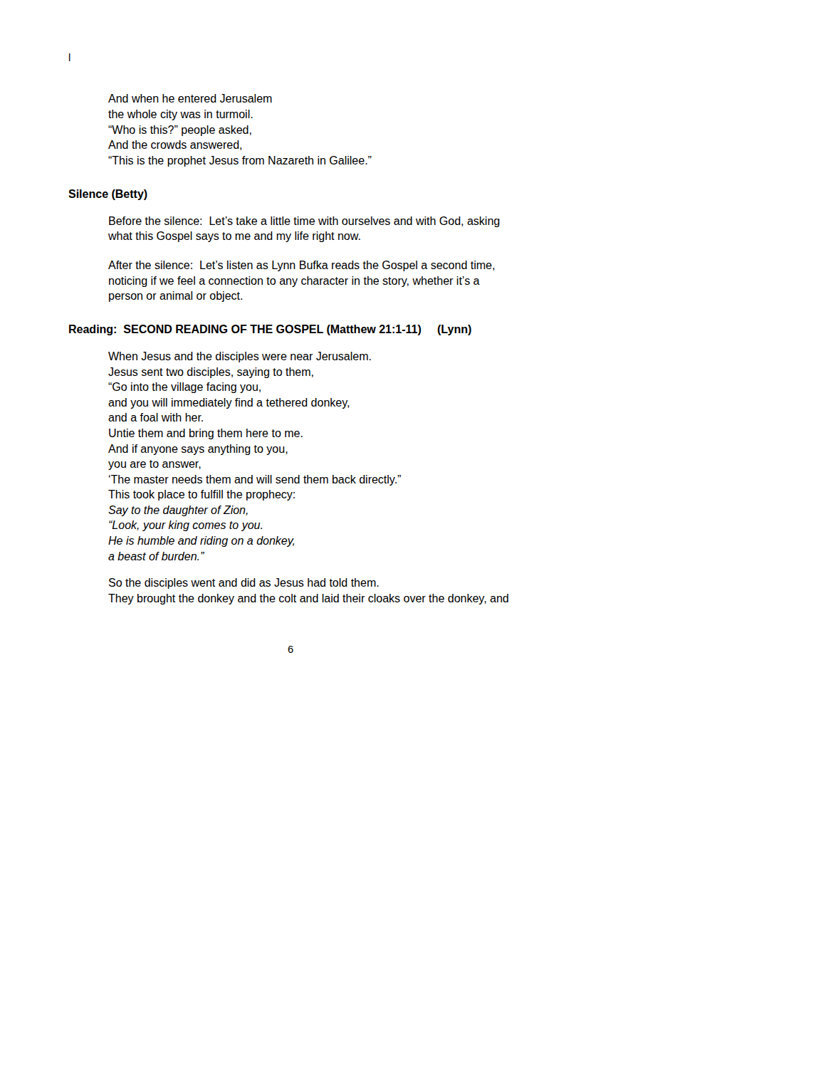l
And when he entered Jerusalem
the whole city was in turmoil.
“Who is this?” people asked,
And the crowds answered,
“This is the prophet Jesus from Nazareth in Galilee.”
Silence (Betty)
Before the silence: Let’s take a little time with ourselves and with God, asking what this Gospel says to me and my life right now.
After the silence: Let’s listen as Lynn Bufka reads the Gospel a second time, noticing if we feel a connection to any character in the story, whether it’s a person or animal or object.
Reading: SECOND READING OF THE GOSPEL (Matthew 21:1-11) (Lynn)
When Jesus and the disciples were near Jerusalem.
Jesus sent two disciples, saying to them,
“Go into the village facing you,
and you will immediately find a tethered donkey,
and a foal with her.
Untie them and bring them here to me.
And if anyone says anything to you,
you are to answer,
‘The master needs them and will send them back directly.”
This took place to fulfill the prophecy:
Say to the daughter of Zion,
“Look, your king comes to you.
He is humble and riding on a donkey,
a beast of burden.”
So the disciples went and did as Jesus had told them.
They brought the donkey and the colt and laid their cloaks over the donkey, and
6